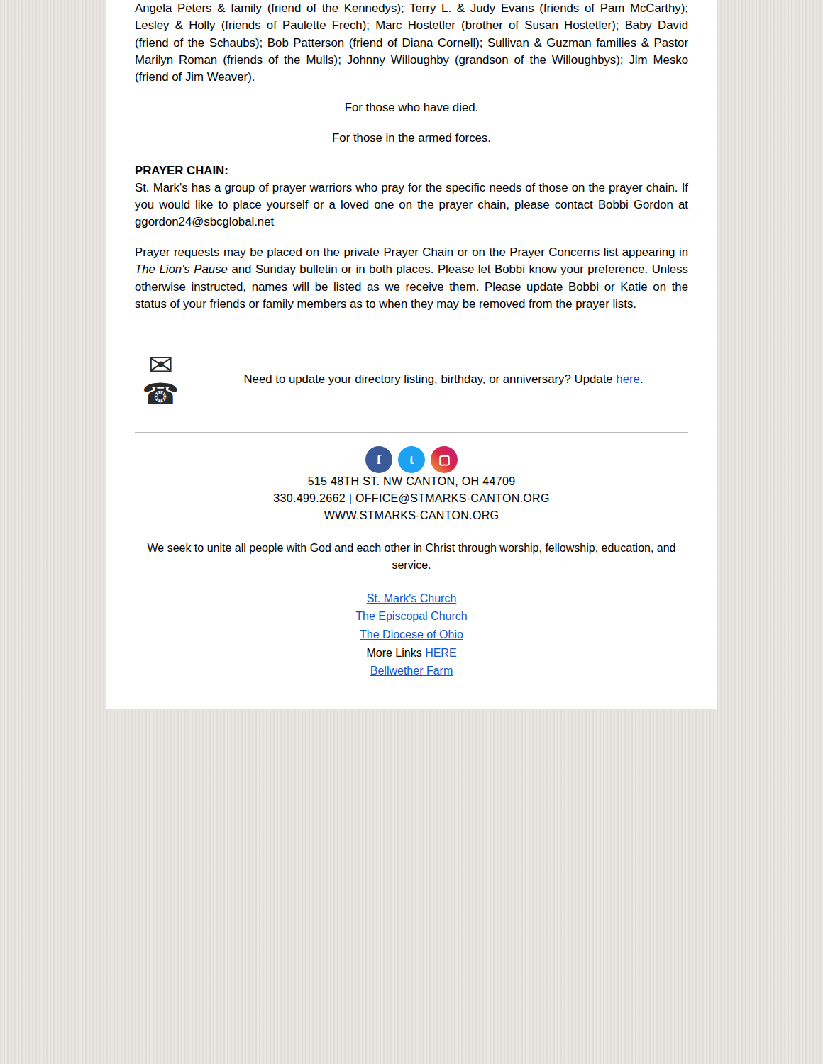Angela Peters & family (friend of the Kennedys); Terry L. & Judy Evans (friends of Pam McCarthy); Lesley & Holly (friends of Paulette Frech); Marc Hostetler (brother of Susan Hostetler); Baby David (friend of the Schaubs); Bob Patterson (friend of Diana Cornell); Sullivan & Guzman families & Pastor Marilyn Roman (friends of the Mulls); Johnny Willoughby (grandson of the Willoughbys); Jim Mesko (friend of Jim Weaver).
For those who have died.
For those in the armed forces.
PRAYER CHAIN:
St. Mark's has a group of prayer warriors who pray for the specific needs of those on the prayer chain. If you would like to place yourself or a loved one on the prayer chain, please contact Bobbi Gordon at ggordon24@sbcglobal.net
Prayer requests may be placed on the private Prayer Chain or on the Prayer Concerns list appearing in The Lion's Pause and Sunday bulletin or in both places. Please let Bobbi know your preference. Unless otherwise instructed, names will be listed as we receive them. Please update Bobbi or Katie on the status of your friends or family members as to when they may be removed from the prayer lists.
✉☎
Need to update your directory listing, birthday, or anniversary? Update here.
f t ▢
515 48TH ST. NW CANTON, OH 44709
330.499.2662 | OFFICE@STMARKS-CANTON.ORG
WWW.STMARKS-CANTON.ORG
We seek to unite all people with God and each other in Christ through worship, fellowship, education, and service.
St. Mark's Church
The Episcopal Church
The Diocese of Ohio
More Links HERE
Bellwether Farm